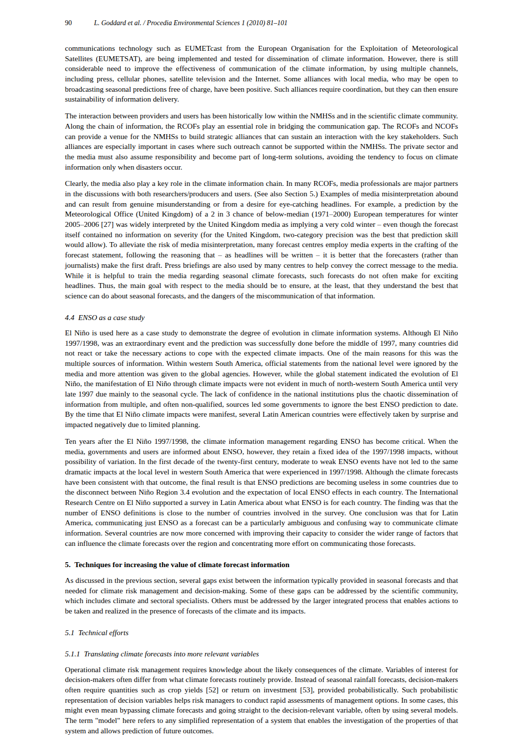90 L. Goddard et al. / Procedia Environmental Sciences 1 (2010) 81–101
communications technology such as EUMETcast from the European Organisation for the Exploitation of Meteorological Satellites (EUMETSAT), are being implemented and tested for dissemination of climate information. However, there is still considerable need to improve the effectiveness of communication of the climate information, by using multiple channels, including press, cellular phones, satellite television and the Internet. Some alliances with local media, who may be open to broadcasting seasonal predictions free of charge, have been positive. Such alliances require coordination, but they can then ensure sustainability of information delivery.
The interaction between providers and users has been historically low within the NMHSs and in the scientific climate community. Along the chain of information, the RCOFs play an essential role in bridging the communication gap. The RCOFs and NCOFs can provide a venue for the NMHSs to build strategic alliances that can sustain an interaction with the key stakeholders. Such alliances are especially important in cases where such outreach cannot be supported within the NMHSs. The private sector and the media must also assume responsibility and become part of long-term solutions, avoiding the tendency to focus on climate information only when disasters occur.
Clearly, the media also play a key role in the climate information chain. In many RCOFs, media professionals are major partners in the discussions with both researchers/producers and users. (See also Section 5.) Examples of media misinterpretation abound and can result from genuine misunderstanding or from a desire for eye-catching headlines. For example, a prediction by the Meteorological Office (United Kingdom) of a 2 in 3 chance of below-median (1971–2000) European temperatures for winter 2005–2006 [27] was widely interpreted by the United Kingdom media as implying a very cold winter – even though the forecast itself contained no information on severity (for the United Kingdom, two-category precision was the best that prediction skill would allow). To alleviate the risk of media misinterpretation, many forecast centres employ media experts in the crafting of the forecast statement, following the reasoning that – as headlines will be written – it is better that the forecasters (rather than journalists) make the first draft. Press briefings are also used by many centres to help convey the correct message to the media. While it is helpful to train the media regarding seasonal climate forecasts, such forecasts do not often make for exciting headlines. Thus, the main goal with respect to the media should be to ensure, at the least, that they understand the best that science can do about seasonal forecasts, and the dangers of the miscommunication of that information.
4.4 ENSO as a case study
El Niño is used here as a case study to demonstrate the degree of evolution in climate information systems. Although El Niño 1997/1998, was an extraordinary event and the prediction was successfully done before the middle of 1997, many countries did not react or take the necessary actions to cope with the expected climate impacts. One of the main reasons for this was the multiple sources of information. Within western South America, official statements from the national level were ignored by the media and more attention was given to the global agencies. However, while the global statement indicated the evolution of El Niño, the manifestation of El Niño through climate impacts were not evident in much of north-western South America until very late 1997 due mainly to the seasonal cycle. The lack of confidence in the national institutions plus the chaotic dissemination of information from multiple, and often non-qualified, sources led some governments to ignore the best ENSO prediction to date. By the time that El Niño climate impacts were manifest, several Latin American countries were effectively taken by surprise and impacted negatively due to limited planning.
Ten years after the El Niño 1997/1998, the climate information management regarding ENSO has become critical. When the media, governments and users are informed about ENSO, however, they retain a fixed idea of the 1997/1998 impacts, without possibility of variation. In the first decade of the twenty-first century, moderate to weak ENSO events have not led to the same dramatic impacts at the local level in western South America that were experienced in 1997/1998. Although the climate forecasts have been consistent with that outcome, the final result is that ENSO predictions are becoming useless in some countries due to the disconnect between Niño Region 3.4 evolution and the expectation of local ENSO effects in each country. The International Research Centre on El Niño supported a survey in Latin America about what ENSO is for each country. The finding was that the number of ENSO definitions is close to the number of countries involved in the survey. One conclusion was that for Latin America, communicating just ENSO as a forecast can be a particularly ambiguous and confusing way to communicate climate information. Several countries are now more concerned with improving their capacity to consider the wider range of factors that can influence the climate forecasts over the region and concentrating more effort on communicating those forecasts.
5. Techniques for increasing the value of climate forecast information
As discussed in the previous section, several gaps exist between the information typically provided in seasonal forecasts and that needed for climate risk management and decision-making. Some of these gaps can be addressed by the scientific community, which includes climate and sectoral specialists. Others must be addressed by the larger integrated process that enables actions to be taken and realized in the presence of forecasts of the climate and its impacts.
5.1 Technical efforts
5.1.1 Translating climate forecasts into more relevant variables
Operational climate risk management requires knowledge about the likely consequences of the climate. Variables of interest for decision-makers often differ from what climate forecasts routinely provide. Instead of seasonal rainfall forecasts, decision-makers often require quantities such as crop yields [52] or return on investment [53], provided probabilistically. Such probabilistic representation of decision variables helps risk managers to conduct rapid assessments of management options. In some cases, this might even mean bypassing climate forecasts and going straight to the decision-relevant variable, often by using several models. The term "model" here refers to any simplified representation of a system that enables the investigation of the properties of that system and allows prediction of future outcomes.